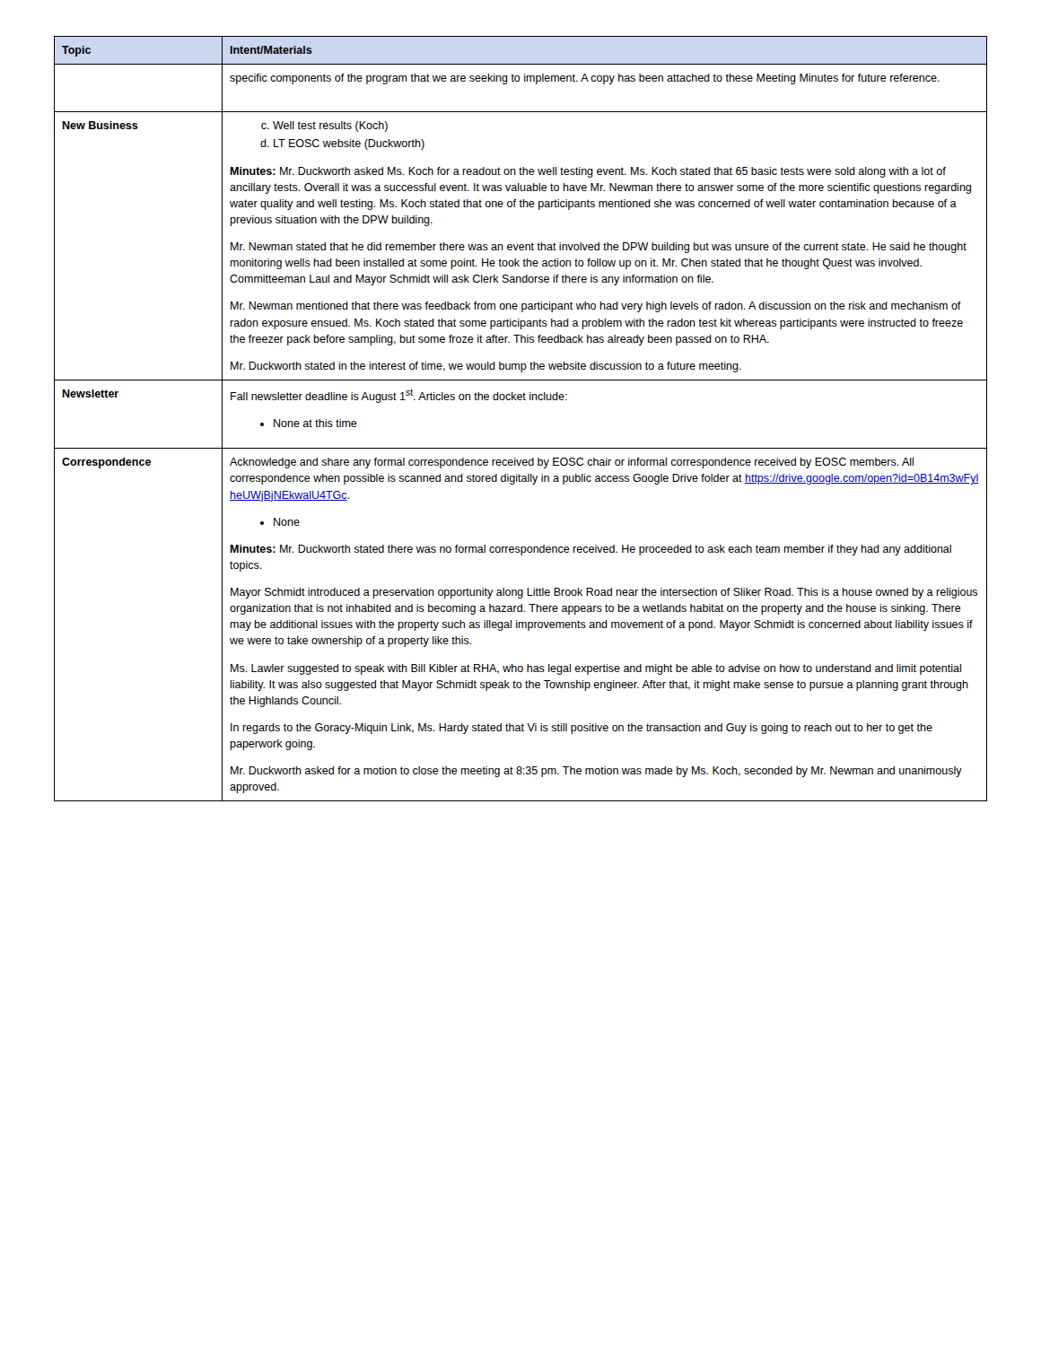| Topic | Intent/Materials |
| --- | --- |
| | specific components of the program that we are seeking to implement. A copy has been attached to these Meeting Minutes for future reference. |
| New Business | Well test results (Koch) LT EOSC website (Duckworth) Minutes: Mr. Duckworth asked Ms. Koch for a readout on the well testing event. Ms. Koch stated that 65 basic tests were sold along with a lot of ancillary tests. Overall it was a successful event. It was valuable to have Mr. Newman there to answer some of the more scientific questions regarding water quality and well testing. Ms. Koch stated that one of the participants mentioned she was concerned of well water contamination because of a previous situation with the DPW building. Mr. Newman stated that he did remember there was an event that involved the DPW building but was unsure of the current state. He said he thought monitoring wells had been installed at some point. He took the action to follow up on it. Mr. Chen stated that he thought Quest was involved. Committeeman Laul and Mayor Schmidt will ask Clerk Sandorse if there is any information on file. Mr. Newman mentioned that there was feedback from one participant who had very high levels of radon. A discussion on the risk and mechanism of radon exposure ensued. Ms. Koch stated that some participants had a problem with the radon test kit whereas participants were instructed to freeze the freezer pack before sampling, but some froze it after. This feedback has already been passed on to RHA. Mr. Duckworth stated in the interest of time, we would bump the website discussion to a future meeting. |
| Newsletter | Fall newsletter deadline is August 1 st . Articles on the docket include: None at this time |
| Correspondence | Acknowledge and share any formal correspondence received by EOSC chair or informal correspondence received by EOSC members. All correspondence when possible is scanned and stored digitally in a public access Google Drive folder at https://drive.google.com/open?id=0B14m3wFylheUWjBjNEkwalU4TGc . None Minutes: Mr. Duckworth stated there was no formal correspondence received. He proceeded to ask each team member if they had any additional topics. Mayor Schmidt introduced a preservation opportunity along Little Brook Road near the intersection of Sliker Road. This is a house owned by a religious organization that is not inhabited and is becoming a hazard. There appears to be a wetlands habitat on the property and the house is sinking. There may be additional issues with the property such as illegal improvements and movement of a pond. Mayor Schmidt is concerned about liability issues if we were to take ownership of a property like this. Ms. Lawler suggested to speak with Bill Kibler at RHA, who has legal expertise and might be able to advise on how to understand and limit potential liability. It was also suggested that Mayor Schmidt speak to the Township engineer. After that, it might make sense to pursue a planning grant through the Highlands Council. In regards to the Goracy-Miquin Link, Ms. Hardy stated that Vi is still positive on the transaction and Guy is going to reach out to her to get the paperwork going. Mr. Duckworth asked for a motion to close the meeting at 8:35 pm. The motion was made by Ms. Koch, seconded by Mr. Newman and unanimously approved. |